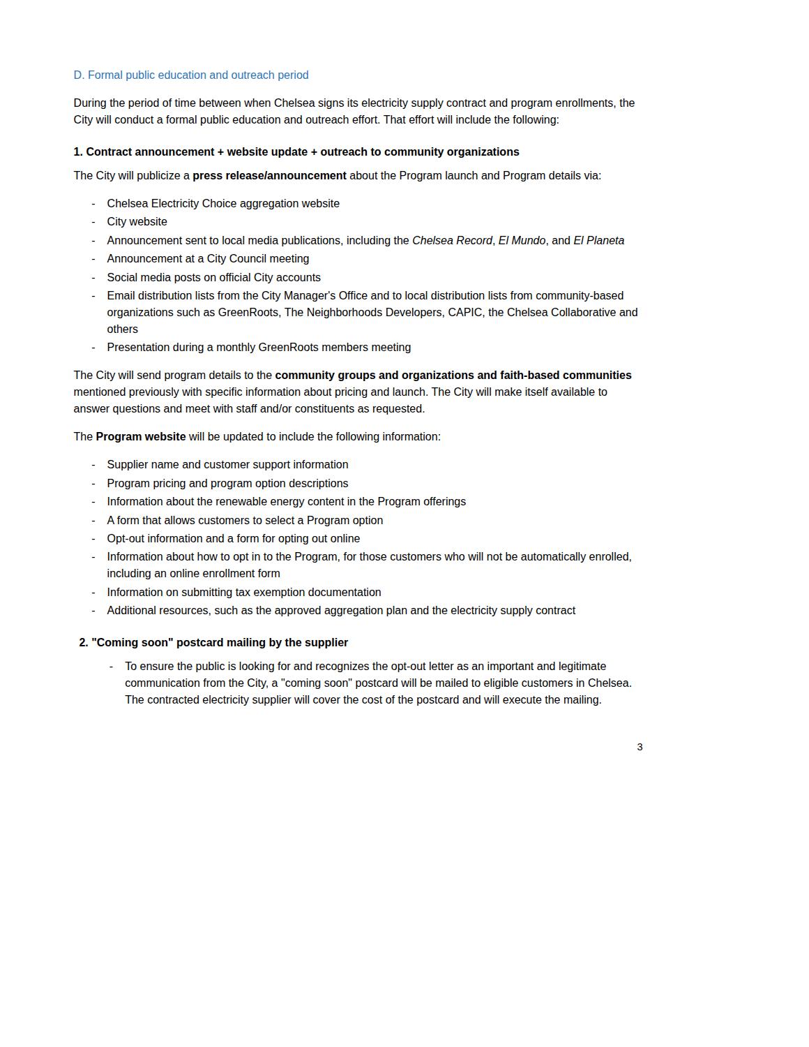D. Formal public education and outreach period
During the period of time between when Chelsea signs its electricity supply contract and program enrollments, the City will conduct a formal public education and outreach effort. That effort will include the following:
1. Contract announcement + website update + outreach to community organizations
The City will publicize a press release/announcement about the Program launch and Program details via:
Chelsea Electricity Choice aggregation website
City website
Announcement sent to local media publications, including the Chelsea Record, El Mundo, and El Planeta
Announcement at a City Council meeting
Social media posts on official City accounts
Email distribution lists from the City Manager's Office and to local distribution lists from community-based organizations such as GreenRoots, The Neighborhoods Developers, CAPIC, the Chelsea Collaborative and others
Presentation during a monthly GreenRoots members meeting
The City will send program details to the community groups and organizations and faith-based communities mentioned previously with specific information about pricing and launch. The City will make itself available to answer questions and meet with staff and/or constituents as requested.
The Program website will be updated to include the following information:
Supplier name and customer support information
Program pricing and program option descriptions
Information about the renewable energy content in the Program offerings
A form that allows customers to select a Program option
Opt-out information and a form for opting out online
Information about how to opt in to the Program, for those customers who will not be automatically enrolled, including an online enrollment form
Information on submitting tax exemption documentation
Additional resources, such as the approved aggregation plan and the electricity supply contract
"Coming soon" postcard mailing by the supplier
To ensure the public is looking for and recognizes the opt-out letter as an important and legitimate communication from the City, a "coming soon" postcard will be mailed to eligible customers in Chelsea. The contracted electricity supplier will cover the cost of the postcard and will execute the mailing.
3